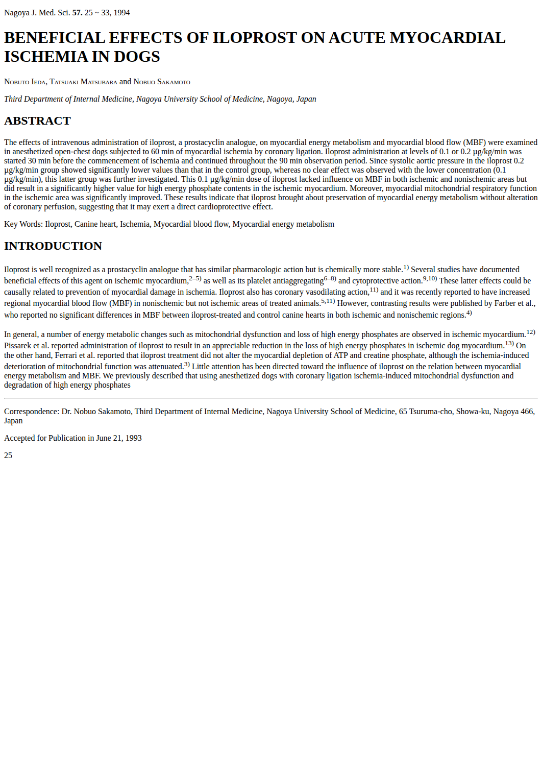Nagoya J. Med. Sci. 57. 25 ~ 33, 1994
BENEFICIAL EFFECTS OF ILOPROST ON ACUTE MYOCARDIAL ISCHEMIA IN DOGS
Nobuto Ieda, Tatsuaki Matsubara and Nobuo Sakamoto
Third Department of Internal Medicine, Nagoya University School of Medicine, Nagoya, Japan
ABSTRACT
The effects of intravenous administration of iloprost, a prostacyclin analogue, on myocardial energy metabolism and myocardial blood flow (MBF) were examined in anesthetized open-chest dogs subjected to 60 min of myocardial ischemia by coronary ligation. Iloprost administration at levels of 0.1 or 0.2 µg/kg/min was started 30 min before the commencement of ischemia and continued throughout the 90 min observation period. Since systolic aortic pressure in the iloprost 0.2 µg/kg/min group showed significantly lower values than that in the control group, whereas no clear effect was observed with the lower concentration (0.1 µg/kg/min), this latter group was further investigated. This 0.1 µg/kg/min dose of iloprost lacked influence on MBF in both ischemic and nonischemic areas but did result in a significantly higher value for high energy phosphate contents in the ischemic myocardium. Moreover, myocardial mitochondrial respiratory function in the ischemic area was significantly improved. These results indicate that iloprost brought about preservation of myocardial energy metabolism without alteration of coronary perfusion, suggesting that it may exert a direct cardioprotective effect.
Key Words: Iloprost, Canine heart, Ischemia, Myocardial blood flow, Myocardial energy metabolism
INTRODUCTION
Iloprost is well recognized as a prostacyclin analogue that has similar pharmacologic action but is chemically more stable.1) Several studies have documented beneficial effects of this agent on ischemic myocardium,2–5) as well as its platelet antiaggregating6–8) and cytoprotective action.9,10) These latter effects could be causally related to prevention of myocardial damage in ischemia. Iloprost also has coronary vasodilating action,11) and it was recently reported to have increased regional myocardial blood flow (MBF) in nonischemic but not ischemic areas of treated animals.5,11) However, contrasting results were published by Farber et al., who reported no significant differences in MBF between iloprost-treated and control canine hearts in both ischemic and nonischemic regions.4)
In general, a number of energy metabolic changes such as mitochondrial dysfunction and loss of high energy phosphates are observed in ischemic myocardium.12) Pissarek et al. reported administration of iloprost to result in an appreciable reduction in the loss of high energy phosphates in ischemic dog myocardium.13) On the other hand, Ferrari et al. reported that iloprost treatment did not alter the myocardial depletion of ATP and creatine phosphate, although the ischemia-induced deterioration of mitochondrial function was attenuated.3) Little attention has been directed toward the influence of iloprost on the relation between myocardial energy metabolism and MBF. We previously described that using anesthetized dogs with coronary ligation ischemia-induced mitochondrial dysfunction and degradation of high energy phosphates
Correspondence: Dr. Nobuo Sakamoto, Third Department of Internal Medicine, Nagoya University School of Medicine, 65 Tsuruma-cho, Showa-ku, Nagoya 466, Japan
Accepted for Publication in June 21, 1993
25